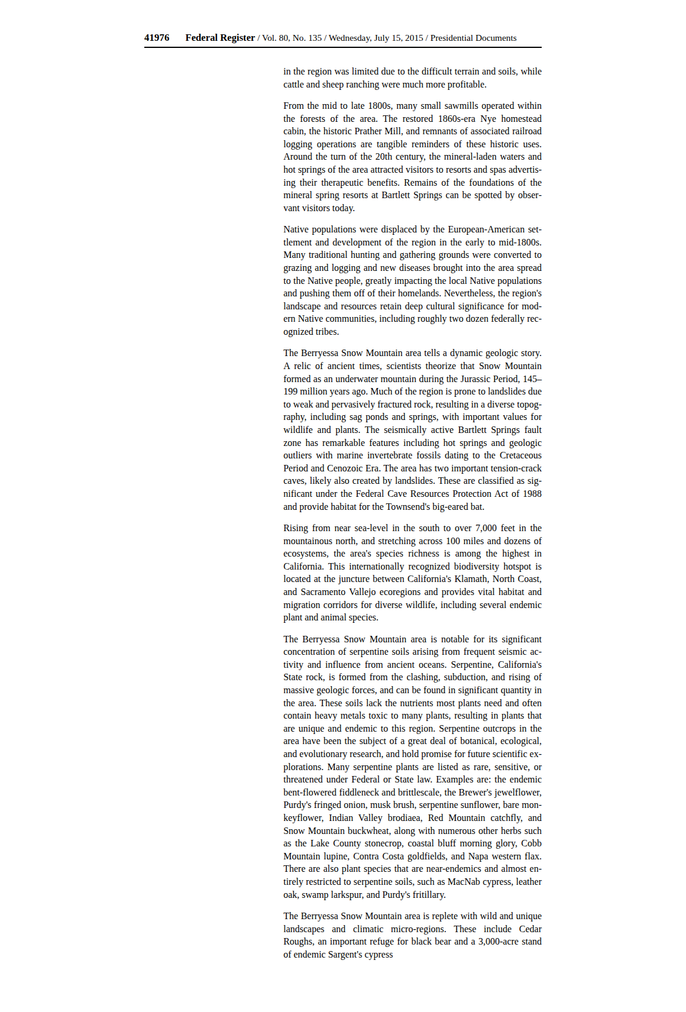41976 Federal Register / Vol. 80, No. 135 / Wednesday, July 15, 2015 / Presidential Documents
in the region was limited due to the difficult terrain and soils, while cattle and sheep ranching were much more profitable.
From the mid to late 1800s, many small sawmills operated within the forests of the area. The restored 1860s-era Nye homestead cabin, the historic Prather Mill, and remnants of associated railroad logging operations are tangible reminders of these historic uses. Around the turn of the 20th century, the mineral-laden waters and hot springs of the area attracted visitors to resorts and spas advertising their therapeutic benefits. Remains of the foundations of the mineral spring resorts at Bartlett Springs can be spotted by observant visitors today.
Native populations were displaced by the European-American settlement and development of the region in the early to mid-1800s. Many traditional hunting and gathering grounds were converted to grazing and logging and new diseases brought into the area spread to the Native people, greatly impacting the local Native populations and pushing them off of their homelands. Nevertheless, the region's landscape and resources retain deep cultural significance for modern Native communities, including roughly two dozen federally recognized tribes.
The Berryessa Snow Mountain area tells a dynamic geologic story. A relic of ancient times, scientists theorize that Snow Mountain formed as an underwater mountain during the Jurassic Period, 145–199 million years ago. Much of the region is prone to landslides due to weak and pervasively fractured rock, resulting in a diverse topography, including sag ponds and springs, with important values for wildlife and plants. The seismically active Bartlett Springs fault zone has remarkable features including hot springs and geologic outliers with marine invertebrate fossils dating to the Cretaceous Period and Cenozoic Era. The area has two important tension-crack caves, likely also created by landslides. These are classified as significant under the Federal Cave Resources Protection Act of 1988 and provide habitat for the Townsend's big-eared bat.
Rising from near sea-level in the south to over 7,000 feet in the mountainous north, and stretching across 100 miles and dozens of ecosystems, the area's species richness is among the highest in California. This internationally recognized biodiversity hotspot is located at the juncture between California's Klamath, North Coast, and Sacramento Vallejo ecoregions and provides vital habitat and migration corridors for diverse wildlife, including several endemic plant and animal species.
The Berryessa Snow Mountain area is notable for its significant concentration of serpentine soils arising from frequent seismic activity and influence from ancient oceans. Serpentine, California's State rock, is formed from the clashing, subduction, and rising of massive geologic forces, and can be found in significant quantity in the area. These soils lack the nutrients most plants need and often contain heavy metals toxic to many plants, resulting in plants that are unique and endemic to this region. Serpentine outcrops in the area have been the subject of a great deal of botanical, ecological, and evolutionary research, and hold promise for future scientific explorations. Many serpentine plants are listed as rare, sensitive, or threatened under Federal or State law. Examples are: the endemic bent-flowered fiddleneck and brittlescale, the Brewer's jewelflower, Purdy's fringed onion, musk brush, serpentine sunflower, bare monkeyflower, Indian Valley brodiaea, Red Mountain catchfly, and Snow Mountain buckwheat, along with numerous other herbs such as the Lake County stonecrop, coastal bluff morning glory, Cobb Mountain lupine, Contra Costa goldfields, and Napa western flax. There are also plant species that are near-endemics and almost entirely restricted to serpentine soils, such as MacNab cypress, leather oak, swamp larkspur, and Purdy's fritillary.
The Berryessa Snow Mountain area is replete with wild and unique landscapes and climatic micro-regions. These include Cedar Roughs, an important refuge for black bear and a 3,000-acre stand of endemic Sargent's cypress